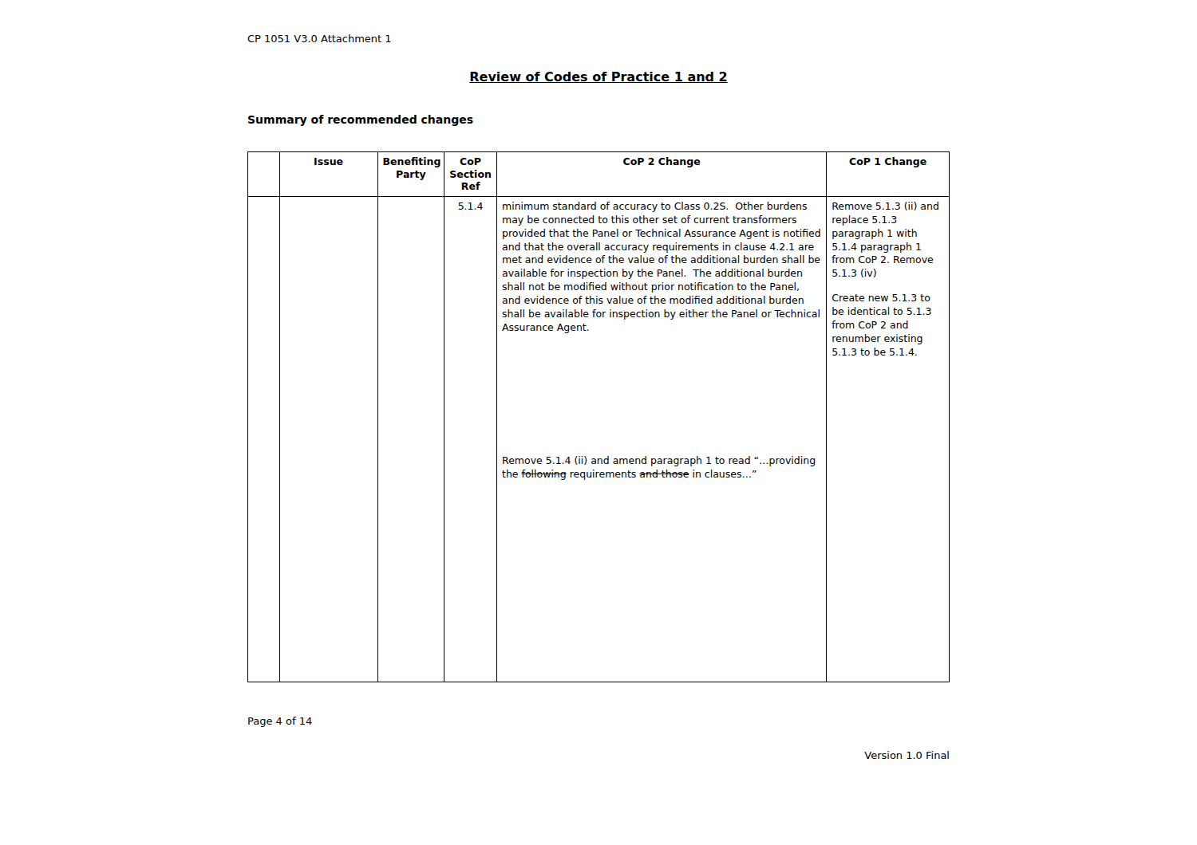CP 1051 V3.0 Attachment 1
Review of Codes of Practice 1 and 2
Summary of recommended changes
| | Issue | Benefiting Party | CoP Section Ref | CoP 2 Change | CoP 1 Change |
| --- | --- | --- | --- | --- | --- |
| | | | 5.1.4 | minimum standard of accuracy to Class 0.2S. Other burdens may be connected to this other set of current transformers provided that the Panel or Technical Assurance Agent is notified and that the overall accuracy requirements in clause 4.2.1 are met and evidence of the value of the additional burden shall be available for inspection by the Panel. The additional burden shall not be modified without prior notification to the Panel, and evidence of this value of the modified additional burden shall be available for inspection by either the Panel or Technical Assurance Agent. Remove 5.1.4 (ii) and amend paragraph 1 to read “…providing the following requirements and those in clauses…” | Remove 5.1.3 (ii) and replace 5.1.3 paragraph 1 with 5.1.4 paragraph 1 from CoP 2. Remove 5.1.3 (iv) Create new 5.1.3 to be identical to 5.1.3 from CoP 2 and renumber existing 5.1.3 to be 5.1.4. |
Page 4 of 14
Version 1.0 Final